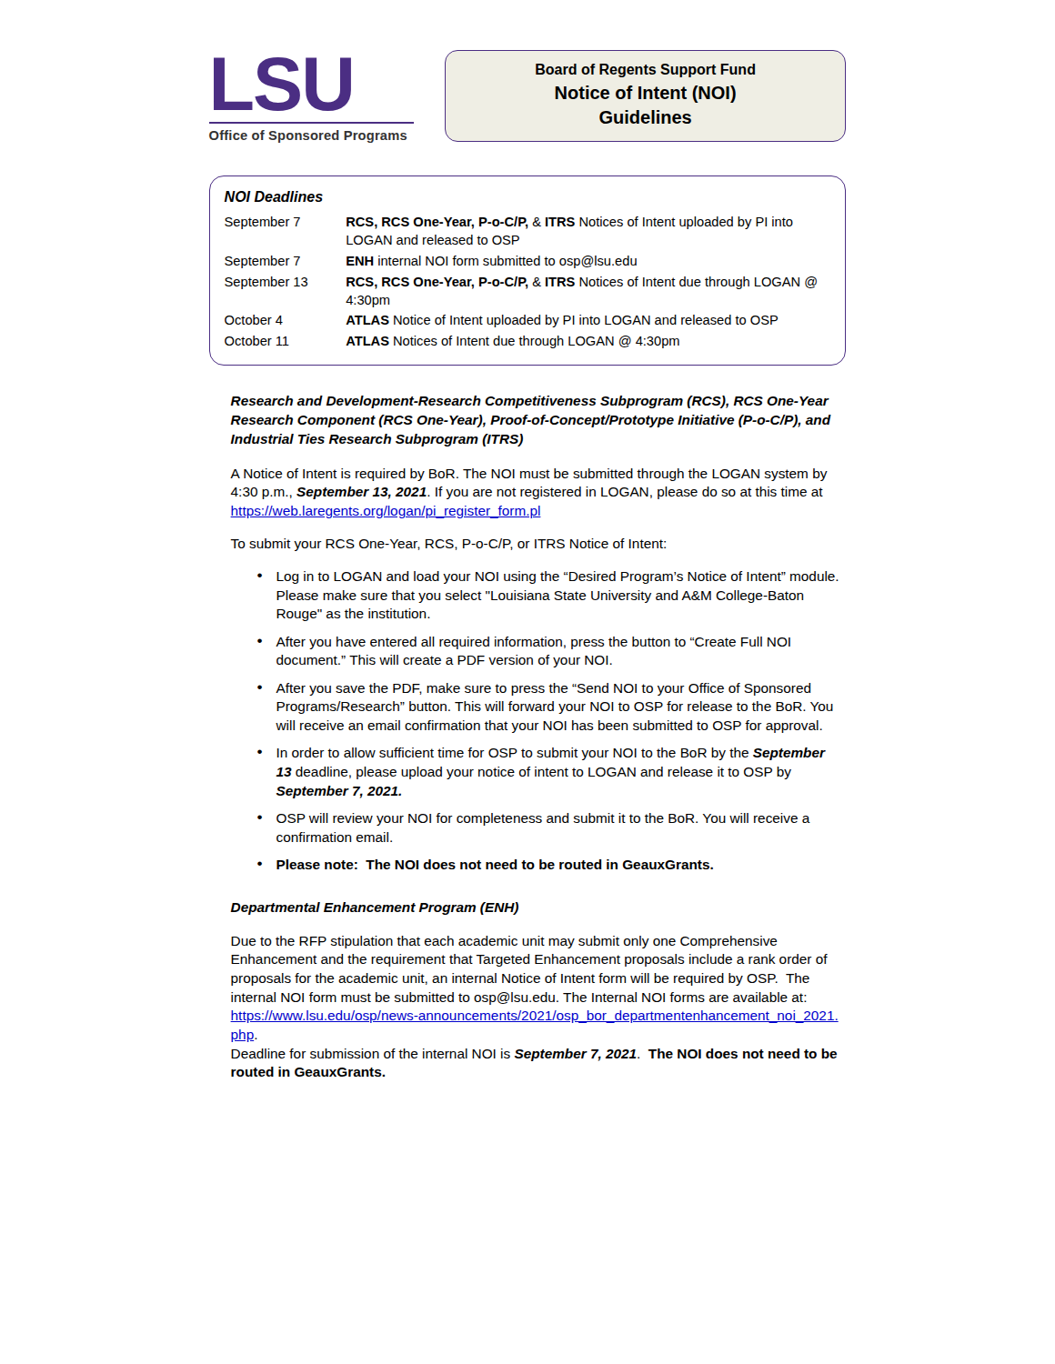LSU
Office of Sponsored Programs
Board of Regents Support Fund
Notice of Intent (NOI)
Guidelines
NOI Deadlines
| September 7 | RCS, RCS One-Year, P-o-C/P, & ITRS Notices of Intent uploaded by PI into LOGAN and released to OSP |
| September 7 | ENH internal NOI form submitted to osp@lsu.edu |
| September 13 | RCS, RCS One-Year, P-o-C/P, & ITRS Notices of Intent due through LOGAN @ 4:30pm |
| October 4 | ATLAS Notice of Intent uploaded by PI into LOGAN and released to OSP |
| October 11 | ATLAS Notices of Intent due through LOGAN @ 4:30pm |
Research and Development-Research Competitiveness Subprogram (RCS), RCS One-Year Research Component (RCS One-Year), Proof-of-Concept/Prototype Initiative (P-o-C/P), and Industrial Ties Research Subprogram (ITRS)
A Notice of Intent is required by BoR. The NOI must be submitted through the LOGAN system by 4:30 p.m., September 13, 2021. If you are not registered in LOGAN, please do so at this time at
https://web.laregents.org/logan/pi_register_form.pl
To submit your RCS One-Year, RCS, P-o-C/P, or ITRS Notice of Intent:
Log in to LOGAN and load your NOI using the “Desired Program’s Notice of Intent” module. Please make sure that you select "Louisiana State University and A&M College-Baton Rouge" as the institution.
After you have entered all required information, press the button to “Create Full NOI document.” This will create a PDF version of your NOI.
After you save the PDF, make sure to press the “Send NOI to your Office of Sponsored Programs/Research” button. This will forward your NOI to OSP for release to the BoR. You will receive an email confirmation that your NOI has been submitted to OSP for approval.
In order to allow sufficient time for OSP to submit your NOI to the BoR by the September 13 deadline, please upload your notice of intent to LOGAN and release it to OSP by September 7, 2021.
OSP will review your NOI for completeness and submit it to the BoR. You will receive a confirmation email.
Please note: The NOI does not need to be routed in GeauxGrants.
Departmental Enhancement Program (ENH)
Due to the RFP stipulation that each academic unit may submit only one Comprehensive Enhancement and the requirement that Targeted Enhancement proposals include a rank order of proposals for the academic unit, an internal Notice of Intent form will be required by OSP. The internal NOI form must be submitted to osp@lsu.edu. The Internal NOI forms are available at:
https://www.lsu.edu/osp/news-announcements/2021/osp_bor_departmentenhancement_noi_2021.php.
Deadline for submission of the internal NOI is September 7, 2021. The NOI does not need to be routed in GeauxGrants.